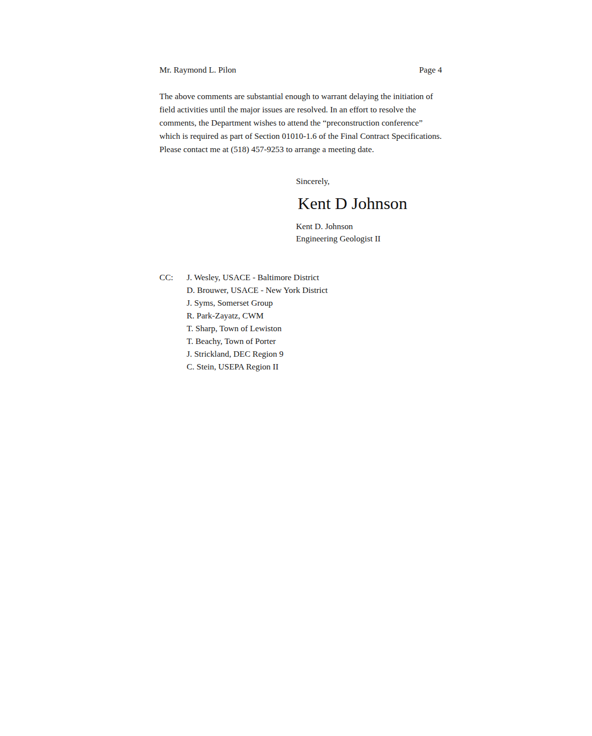Mr. Raymond L. Pilon
Page 4
The above comments are substantial enough to warrant delaying the initiation of field activities until the major issues are resolved. In an effort to resolve the comments, the Department wishes to attend the “preconstruction conference” which is required as part of Section 01010-1.6 of the Final Contract Specifications. Please contact me at (518) 457-9253 to arrange a meeting date.
Sincerely,
Kent D Johnson
Kent D. Johnson
Engineering Geologist II
CC:
J. Wesley, USACE - Baltimore District
D. Brouwer, USACE - New York District
J. Syms, Somerset Group
R. Park-Zayatz, CWM
T. Sharp, Town of Lewiston
T. Beachy, Town of Porter
J. Strickland, DEC Region 9
C. Stein, USEPA Region II